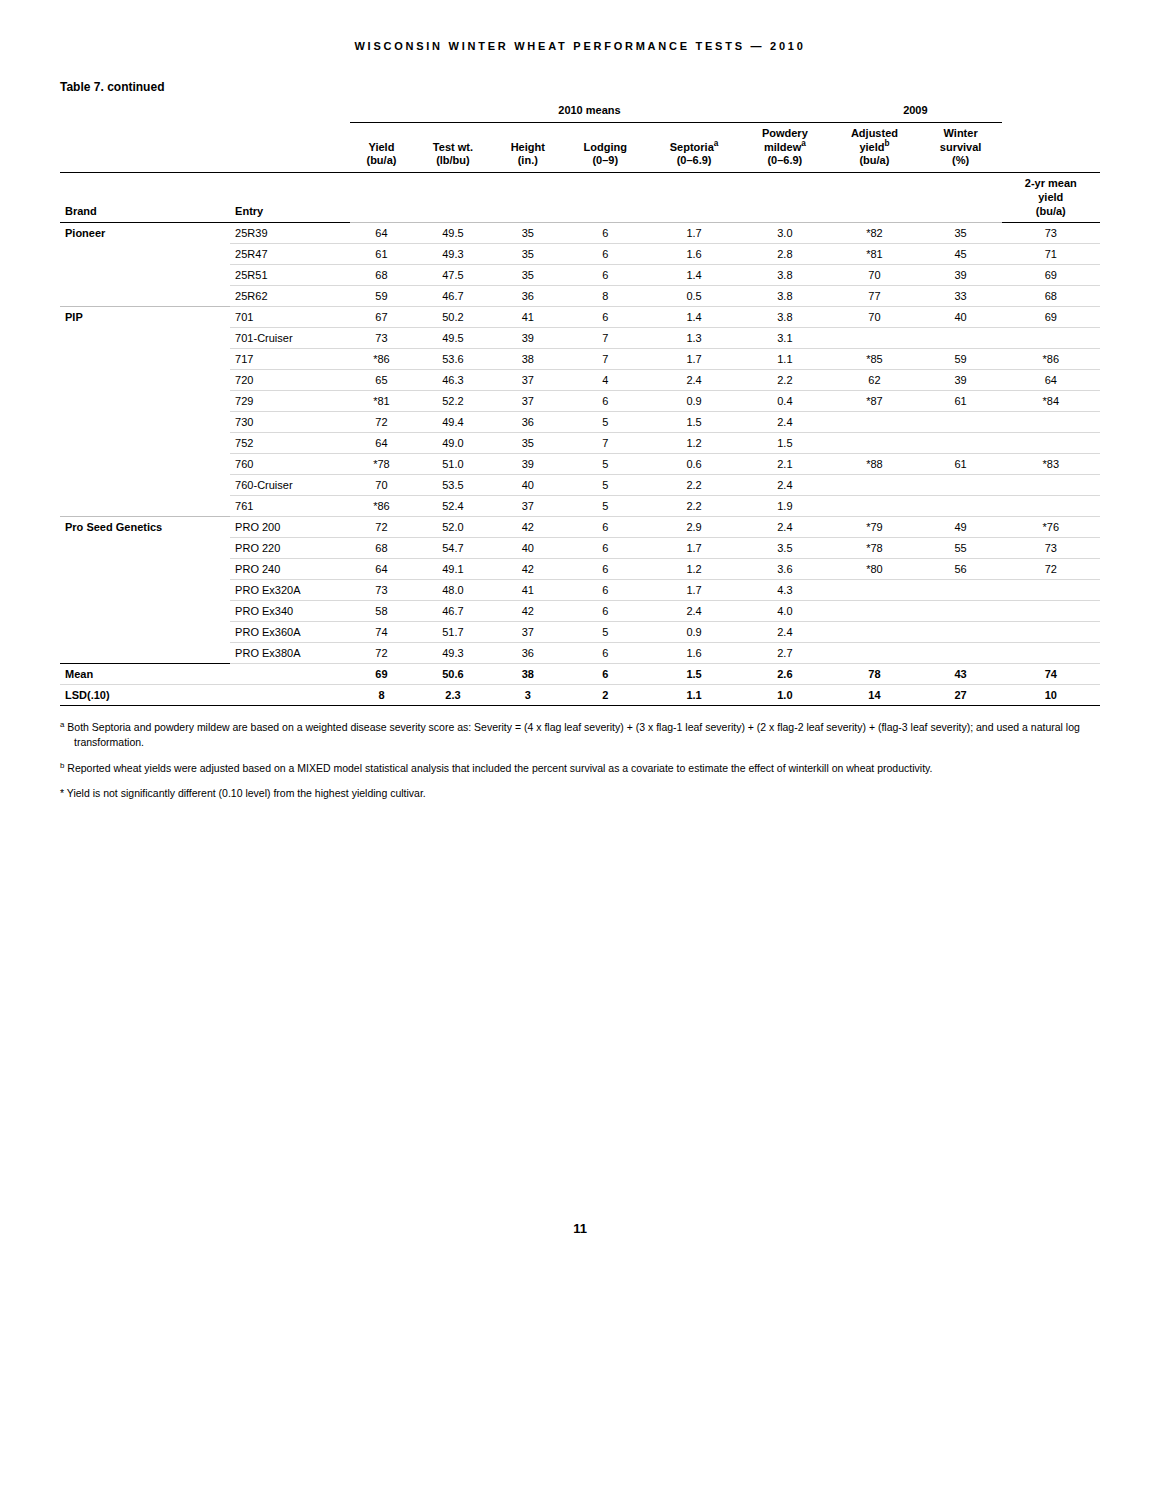WISCONSIN WINTER WHEAT PERFORMANCE TESTS — 2010
Table 7. continued
| | | 2010 means | 2009 | |
| --- | --- | --- | --- | --- |
| Yield (bu/a) | Test wt. (lb/bu) | Height (in.) | Lodging (0–9) | Septoria a (0–6.9) | Powdery mildew a (0–6.9) | Adjusted yield b (bu/a) | Winter survival (%) |
| Brand | Entry | | 2-yr mean yield (bu/a) |
| Pioneer | 25R39 | 64 | 49.5 | 35 | 6 | 1.7 | 3.0 | *82 | 35 | 73 |
| 25R47 | 61 | 49.3 | 35 | 6 | 1.6 | 2.8 | *81 | 45 | 71 |
| 25R51 | 68 | 47.5 | 35 | 6 | 1.4 | 3.8 | 70 | 39 | 69 |
| 25R62 | 59 | 46.7 | 36 | 8 | 0.5 | 3.8 | 77 | 33 | 68 |
| PIP | 701 | 67 | 50.2 | 41 | 6 | 1.4 | 3.8 | 70 | 40 | 69 |
| 701-Cruiser | 73 | 49.5 | 39 | 7 | 1.3 | 3.1 | | | |
| 717 | *86 | 53.6 | 38 | 7 | 1.7 | 1.1 | *85 | 59 | *86 |
| 720 | 65 | 46.3 | 37 | 4 | 2.4 | 2.2 | 62 | 39 | 64 |
| 729 | *81 | 52.2 | 37 | 6 | 0.9 | 0.4 | *87 | 61 | *84 |
| 730 | 72 | 49.4 | 36 | 5 | 1.5 | 2.4 | | | |
| 752 | 64 | 49.0 | 35 | 7 | 1.2 | 1.5 | | | |
| 760 | *78 | 51.0 | 39 | 5 | 0.6 | 2.1 | *88 | 61 | *83 |
| 760-Cruiser | 70 | 53.5 | 40 | 5 | 2.2 | 2.4 | | | |
| 761 | *86 | 52.4 | 37 | 5 | 2.2 | 1.9 | | | |
| Pro Seed Genetics | PRO 200 | 72 | 52.0 | 42 | 6 | 2.9 | 2.4 | *79 | 49 | *76 |
| PRO 220 | 68 | 54.7 | 40 | 6 | 1.7 | 3.5 | *78 | 55 | 73 |
| PRO 240 | 64 | 49.1 | 42 | 6 | 1.2 | 3.6 | *80 | 56 | 72 |
| PRO Ex320A | 73 | 48.0 | 41 | 6 | 1.7 | 4.3 | | | |
| PRO Ex340 | 58 | 46.7 | 42 | 6 | 2.4 | 4.0 | | | |
| PRO Ex360A | 74 | 51.7 | 37 | 5 | 0.9 | 2.4 | | | |
| PRO Ex380A | 72 | 49.3 | 36 | 6 | 1.6 | 2.7 | | | |
| Mean | | 69 | 50.6 | 38 | 6 | 1.5 | 2.6 | 78 | 43 | 74 |
| LSD(.10) | | 8 | 2.3 | 3 | 2 | 1.1 | 1.0 | 14 | 27 | 10 |
a Both Septoria and powdery mildew are based on a weighted disease severity score as: Severity = (4 x flag leaf severity) + (3 x flag-1 leaf severity) + (2 x flag-2 leaf severity) + (flag-3 leaf severity); and used a natural log transformation.
b Reported wheat yields were adjusted based on a MIXED model statistical analysis that included the percent survival as a covariate to estimate the effect of winterkill on wheat productivity.
* Yield is not significantly different (0.10 level) from the highest yielding cultivar.
11